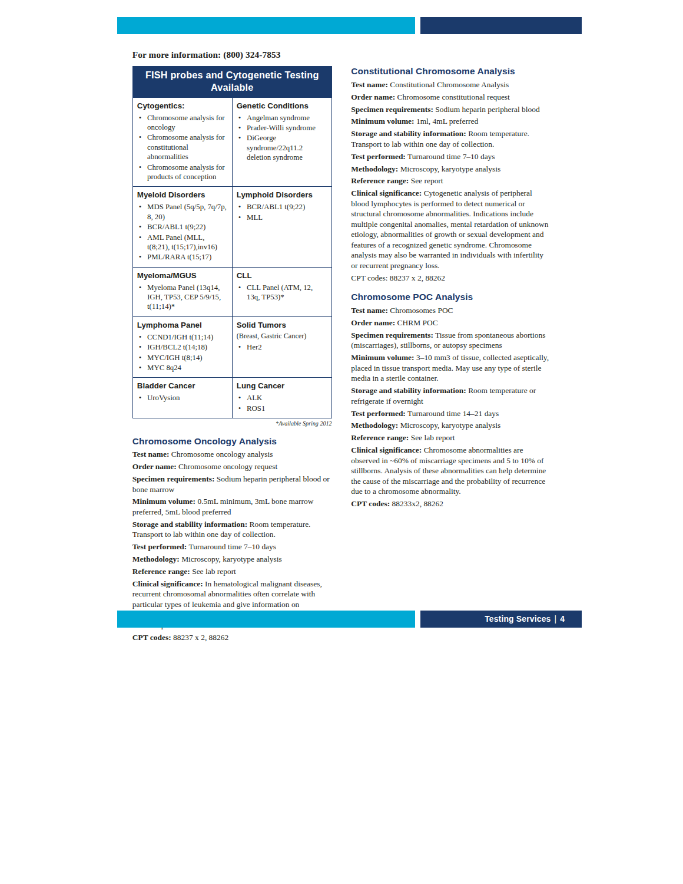For more information: (800) 324-7853
FISH probes and Cytogenetic Testing Available
| Cytogentics: | Genetic Conditions |
| --- | --- |
| Chromosome analysis for oncology Chromosome analysis for constitutional abnormalities Chromosome analysis for products of conception | Angelman syndrome Prader-Willi syndrome DiGeorge syndrome/22q11.2 deletion syndrome |
| Myeloid Disorders | Lymphoid Disorders |
| MDS Panel (5q/5p, 7q/7p, 8, 20) BCR/ABL1 t(9;22) AML Panel (MLL, t(8;21), t(15;17),inv16) PML/RARA t(15;17) | BCR/ABL1 t(9;22) MLL |
| Myeloma/MGUS | CLL |
| Myeloma Panel (13q14, IGH, TP53, CEP 5/9/15, t(11;14)* | CLL Panel (ATM, 12, 13q, TP53)* |
| Lymphoma Panel | Solid Tumors |
| CCND1/IGH t(11;14) IGH/BCL2 t(14;18) MYC/IGH t(8;14) MYC 8q24 | (Breast, Gastric Cancer) Her2 |
| Bladder Cancer | Lung Cancer |
| UroVysion | ALK ROS1 |
*Available Spring 2012
Chromosome Oncology Analysis
Test name: Chromosome oncology analysis
Order name: Chromosome oncology request
Specimen requirements: Sodium heparin peripheral blood or bone marrow
Minimum volume: 0.5mL minimum, 3mL bone marrow preferred, 5mL blood preferred
Storage and stability information: Room temperature. Transport to lab within one day of collection.
Test performed: Turnaround time 7–10 days
Methodology: Microscopy, karyotype analysis
Reference range: See lab report
Clinical significance: In hematological malignant diseases, recurrent chromosomal abnormalities often correlate with particular types of leukemia and give information on diagnosis, staging of the disease, remission and relapse status and transplant status.
CPT codes: 88237 x 2, 88262
Constitutional Chromosome Analysis
Test name: Constitutional Chromosome Analysis
Order name: Chromosome constitutional request
Specimen requirements: Sodium heparin peripheral blood
Minimum volume: 1ml, 4mL preferred
Storage and stability information: Room temperature. Transport to lab within one day of collection.
Test performed: Turnaround time 7–10 days
Methodology: Microscopy, karyotype analysis
Reference range: See report
Clinical significance: Cytogenetic analysis of peripheral blood lymphocytes is performed to detect numerical or structural chromosome abnormalities. Indications include multiple congenital anomalies, mental retardation of unknown etiology, abnormalities of growth or sexual development and features of a recognized genetic syndrome. Chromosome analysis may also be warranted in individuals with infertility or recurrent pregnancy loss.
CPT codes: 88237 x 2, 88262
Chromosome POC Analysis
Test name: Chromosomes POC
Order name: CHRM POC
Specimen requirements: Tissue from spontaneous abortions (miscarriages), stillborns, or autopsy specimens
Minimum volume: 3–10 mm3 of tissue, collected aseptically, placed in tissue transport media. May use any type of sterile media in a sterile container.
Storage and stability information: Room temperature or refrigerate if overnight
Test performed: Turnaround time 14–21 days
Methodology: Microscopy, karyotype analysis
Reference range: See lab report
Clinical significance: Chromosome abnormalities are observed in ~60% of miscarriage specimens and 5 to 10% of stillborns. Analysis of these abnormalities can help determine the cause of the miscarriage and the probability of recurrence due to a chromosome abnormality.
CPT codes: 88233x2, 88262
Testing Services|4